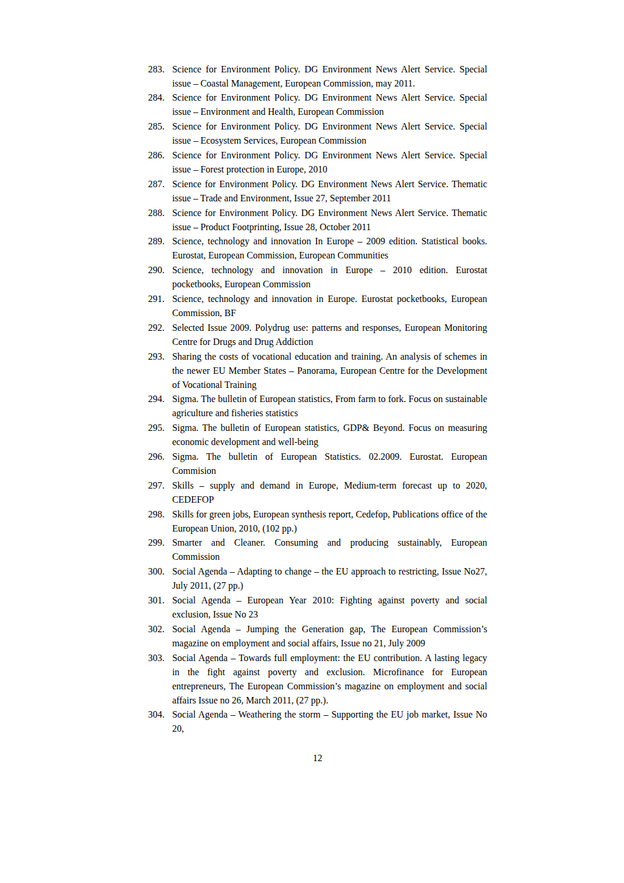283. Science for Environment Policy. DG Environment News Alert Service. Special issue – Coastal Management, European Commission, may 2011.
284. Science for Environment Policy. DG Environment News Alert Service. Special issue – Environment and Health, European Commission
285. Science for Environment Policy. DG Environment News Alert Service. Special issue – Ecosystem Services, European Commission
286. Science for Environment Policy. DG Environment News Alert Service. Special issue – Forest protection in Europe, 2010
287. Science for Environment Policy. DG Environment News Alert Service. Thematic issue – Trade and Environment, Issue 27, September 2011
288. Science for Environment Policy. DG Environment News Alert Service. Thematic issue – Product Footprinting, Issue 28, October 2011
289. Science, technology and innovation In Europe – 2009 edition. Statistical books. Eurostat, European Commission, European Communities
290. Science, technology and innovation in Europe – 2010 edition. Eurostat pocketbooks, European Commission
291. Science, technology and innovation in Europe. Eurostat pocketbooks, European Commission, BF
292. Selected Issue 2009. Polydrug use: patterns and responses, European Monitoring Centre for Drugs and Drug Addiction
293. Sharing the costs of vocational education and training. An analysis of schemes in the newer EU Member States – Panorama, European Centre for the Development of Vocational Training
294. Sigma. The bulletin of European statistics, From farm to fork. Focus on sustainable agriculture and fisheries statistics
295. Sigma. The bulletin of European statistics, GDP& Beyond. Focus on measuring economic development and well-being
296. Sigma. The bulletin of European Statistics. 02.2009. Eurostat. European Commision
297. Skills – supply and demand in Europe, Medium-term forecast up to 2020, CEDEFOP
298. Skills for green jobs, European synthesis report, Cedefop, Publications office of the European Union, 2010, (102 pp.)
299. Smarter and Cleaner. Consuming and producing sustainably, European Commission
300. Social Agenda – Adapting to change – the EU approach to restricting, Issue No27, July 2011, (27 pp.)
301. Social Agenda – European Year 2010: Fighting against poverty and social exclusion, Issue No 23
302. Social Agenda – Jumping the Generation gap, The European Commission’s magazine on employment and social affairs, Issue no 21, July 2009
303. Social Agenda – Towards full employment: the EU contribution. A lasting legacy in the fight against poverty and exclusion. Microfinance for European entrepreneurs, The European Commission’s magazine on employment and social affairs Issue no 26, March 2011, (27 pp.).
304. Social Agenda – Weathering the storm – Supporting the EU job market, Issue No 20,
12